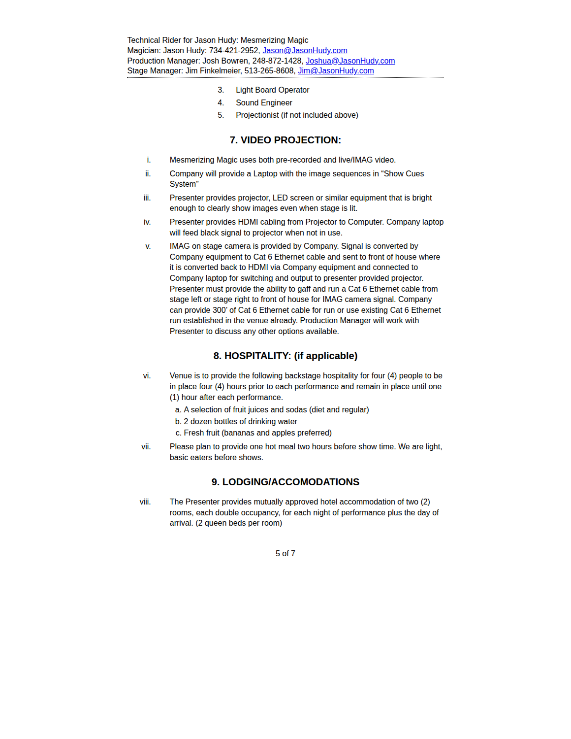Technical Rider for Jason Hudy: Mesmerizing Magic
Magician: Jason Hudy: 734-421-2952, Jason@JasonHudy.com
Production Manager: Josh Bowren, 248-872-1428, Joshua@JasonHudy.com
Stage Manager: Jim Finkelmeier, 513-265-8608, Jim@JasonHudy.com
Light Board Operator
Sound Engineer
Projectionist (if not included above)
7. VIDEO PROJECTION:
Mesmerizing Magic uses both pre-recorded and live/IMAG video.
Company will provide a Laptop with the image sequences in “Show Cues System”
Presenter provides projector, LED screen or similar equipment that is bright enough to clearly show images even when stage is lit.
Presenter provides HDMI cabling from Projector to Computer. Company laptop will feed black signal to projector when not in use.
IMAG on stage camera is provided by Company. Signal is converted by Company equipment to Cat 6 Ethernet cable and sent to front of house where it is converted back to HDMI via Company equipment and connected to Company laptop for switching and output to presenter provided projector. Presenter must provide the ability to gaff and run a Cat 6 Ethernet cable from stage left or stage right to front of house for IMAG camera signal. Company can provide 300’ of Cat 6 Ethernet cable for run or use existing Cat 6 Ethernet run established in the venue already. Production Manager will work with Presenter to discuss any other options available.
8. HOSPITALITY: (if applicable)
Venue is to provide the following backstage hospitality for four (4) people to be in place four (4) hours prior to each performance and remain in place until one (1) hour after each performance.
A selection of fruit juices and sodas (diet and regular)
2 dozen bottles of drinking water
Fresh fruit (bananas and apples preferred)
Please plan to provide one hot meal two hours before show time. We are light, basic eaters before shows.
9. LODGING/ACCOMODATIONS
The Presenter provides mutually approved hotel accommodation of two (2) rooms, each double occupancy, for each night of performance plus the day of arrival. (2 queen beds per room)
5 of 7